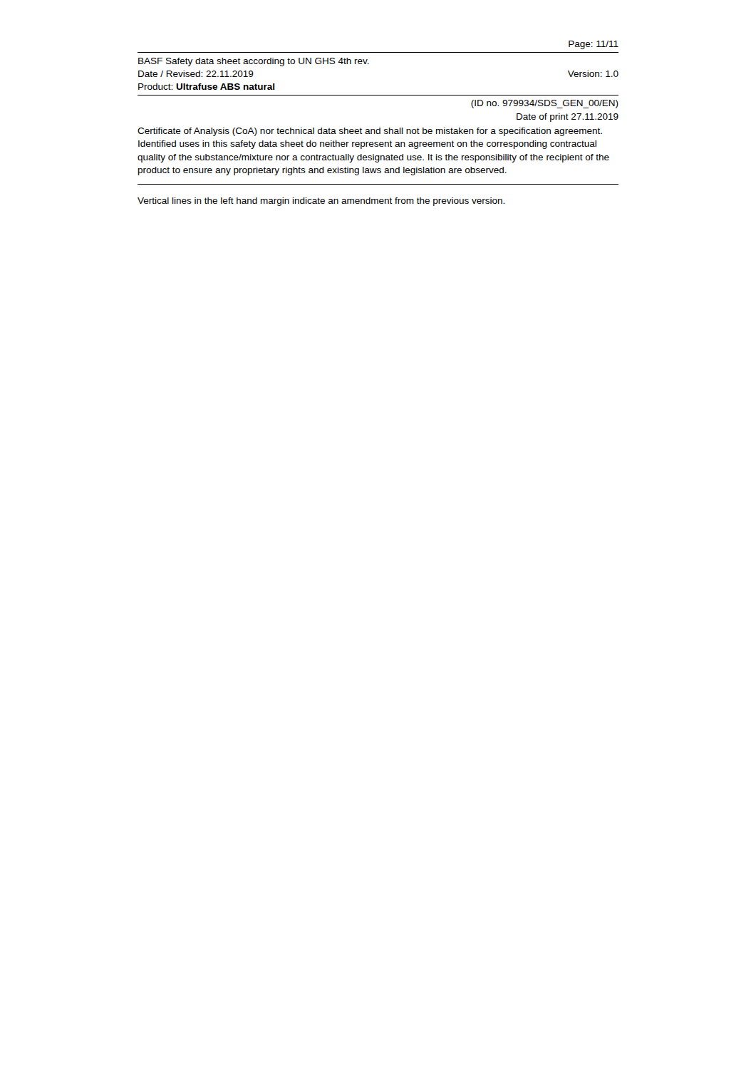Page: 11/11
BASF Safety data sheet according to UN GHS 4th rev.
Date / Revised: 22.11.2019
Version: 1.0
Product: Ultrafuse ABS natural
(ID no. 979934/SDS_GEN_00/EN)
Date of print 27.11.2019
Certificate of Analysis (CoA) nor technical data sheet and shall not be mistaken for a specification agreement. Identified uses in this safety data sheet do neither represent an agreement on the corresponding contractual quality of the substance/mixture nor a contractually designated use. It is the responsibility of the recipient of the product to ensure any proprietary rights and existing laws and legislation are observed.
Vertical lines in the left hand margin indicate an amendment from the previous version.